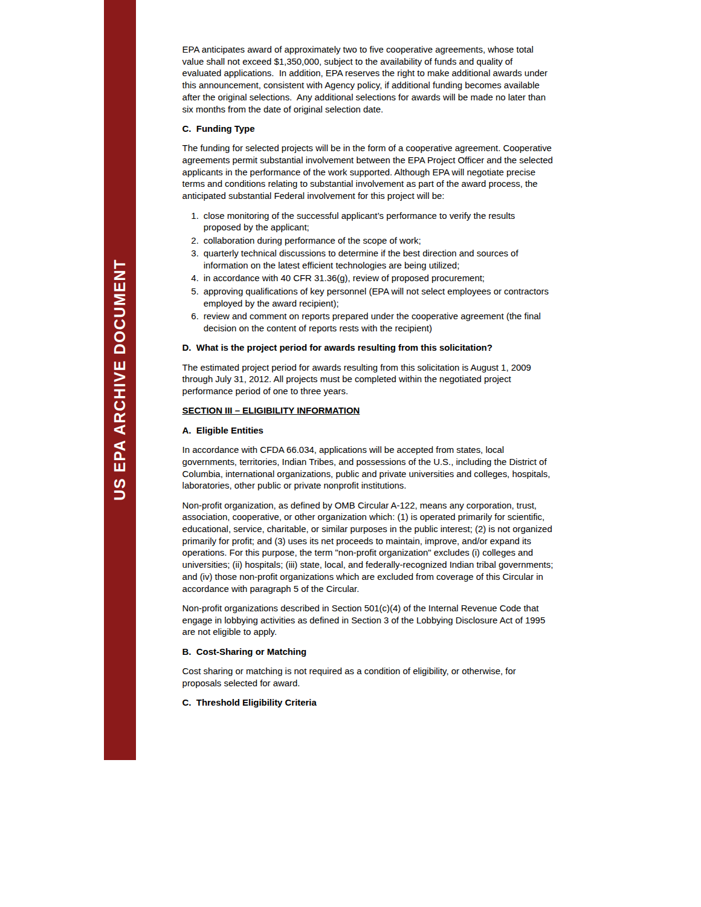US EPA ARCHIVE DOCUMENT
EPA anticipates award of approximately two to five cooperative agreements, whose total value shall not exceed $1,350,000, subject to the availability of funds and quality of evaluated applications. In addition, EPA reserves the right to make additional awards under this announcement, consistent with Agency policy, if additional funding becomes available after the original selections. Any additional selections for awards will be made no later than six months from the date of original selection date.
C. Funding Type
The funding for selected projects will be in the form of a cooperative agreement. Cooperative agreements permit substantial involvement between the EPA Project Officer and the selected applicants in the performance of the work supported. Although EPA will negotiate precise terms and conditions relating to substantial involvement as part of the award process, the anticipated substantial Federal involvement for this project will be:
close monitoring of the successful applicant’s performance to verify the results proposed by the applicant;
collaboration during performance of the scope of work;
quarterly technical discussions to determine if the best direction and sources of information on the latest efficient technologies are being utilized;
in accordance with 40 CFR 31.36(g), review of proposed procurement;
approving qualifications of key personnel (EPA will not select employees or contractors employed by the award recipient);
review and comment on reports prepared under the cooperative agreement (the final decision on the content of reports rests with the recipient)
D. What is the project period for awards resulting from this solicitation?
The estimated project period for awards resulting from this solicitation is August 1, 2009 through July 31, 2012. All projects must be completed within the negotiated project performance period of one to three years.
SECTION III – ELIGIBILITY INFORMATION
A. Eligible Entities
In accordance with CFDA 66.034, applications will be accepted from states, local governments, territories, Indian Tribes, and possessions of the U.S., including the District of Columbia, international organizations, public and private universities and colleges, hospitals, laboratories, other public or private nonprofit institutions.
Non-profit organization, as defined by OMB Circular A-122, means any corporation, trust, association, cooperative, or other organization which: (1) is operated primarily for scientific, educational, service, charitable, or similar purposes in the public interest; (2) is not organized primarily for profit; and (3) uses its net proceeds to maintain, improve, and/or expand its operations. For this purpose, the term "non-profit organization" excludes (i) colleges and universities; (ii) hospitals; (iii) state, local, and federally-recognized Indian tribal governments; and (iv) those non-profit organizations which are excluded from coverage of this Circular in accordance with paragraph 5 of the Circular.
Non-profit organizations described in Section 501(c)(4) of the Internal Revenue Code that engage in lobbying activities as defined in Section 3 of the Lobbying Disclosure Act of 1995 are not eligible to apply.
B. Cost-Sharing or Matching
Cost sharing or matching is not required as a condition of eligibility, or otherwise, for proposals selected for award.
C. Threshold Eligibility Criteria